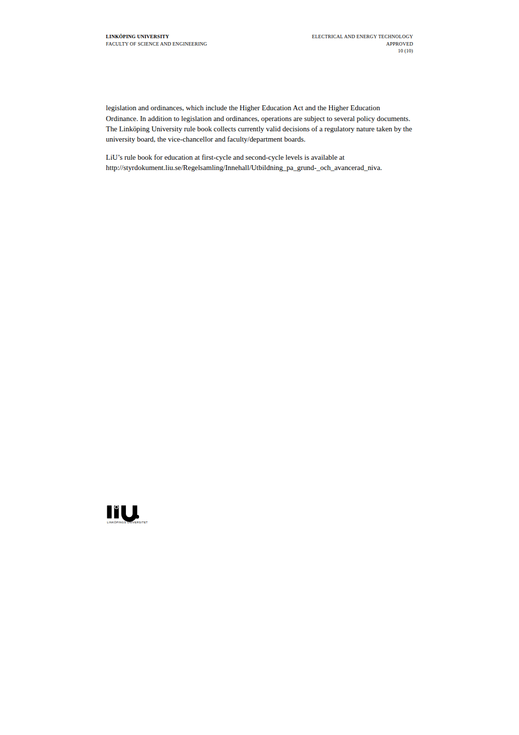Linköping University
Faculty of Science and Engineering
Electrical and Energy Technology
Approved
10 (10)
legislation and ordinances, which include the Higher Education Act and the Higher Education Ordinance. In addition to legislation and ordinances, operations are subject to several policy documents. The Linköping University rule book collects currently valid decisions of a regulatory nature taken by the university board, the vice-chancellor and faculty/department boards.
LiU’s rule book for education at first-cycle and second-cycle levels is available at http://styrdokument.liu.se/Regelsamling/Innehall/Utbildning_pa_grund-_och_avancerad_niva.
LINKÖPINGS UNIVERSITET